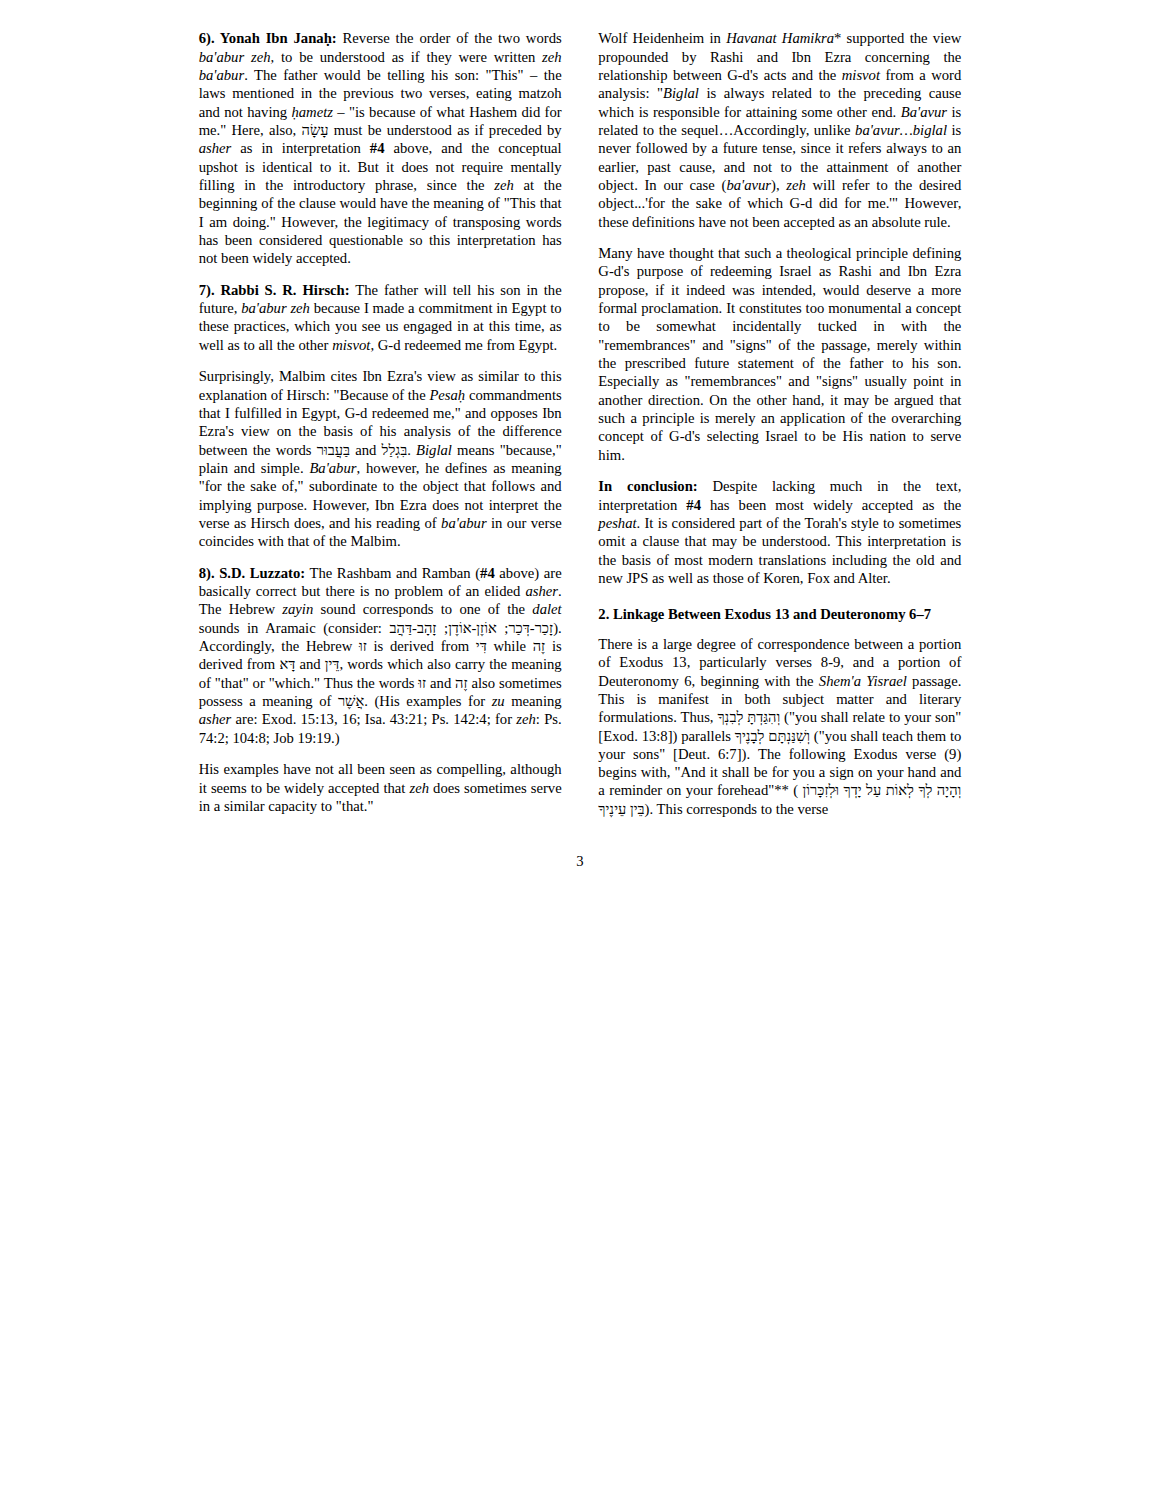6). Yonah Ibn Janaḥ: Reverse the order of the two words ba'abur zeh, to be understood as if they were written zeh ba'abur. The father would be telling his son: "This" – the laws mentioned in the previous two verses, eating matzoh and not having ḥametz – "is because of what Hashem did for me." Here, also, עָשָׂה must be understood as if preceded by asher as in interpretation #4 above, and the conceptual upshot is identical to it. But it does not require mentally filling in the introductory phrase, since the zeh at the beginning of the clause would have the meaning of "This that I am doing." However, the legitimacy of transposing words has been considered questionable so this interpretation has not been widely accepted.
7). Rabbi S. R. Hirsch: The father will tell his son in the future, ba'abur zeh because I made a commitment in Egypt to these practices, which you see us engaged in at this time, as well as to all the other misvot, G-d redeemed me from Egypt.
Surprisingly, Malbim cites Ibn Ezra's view as similar to this explanation of Hirsch: "Because of the Pesaḥ commandments that I fulfilled in Egypt, G-d redeemed me," and opposes Ibn Ezra's view on the basis of his analysis of the difference between the words בַּעֲבוּר and בִּגְלַל. Biglal means "because," plain and simple. Ba'abur, however, he defines as meaning "for the sake of," subordinate to the object that follows and implying purpose. However, Ibn Ezra does not interpret the verse as Hirsch does, and his reading of ba'abur in our verse coincides with that of the Malbim.
8). S.D. Luzzato: The Rashbam and Ramban (#4 above) are basically correct but there is no problem of an elided asher. The Hebrew zayin sound corresponds to one of the dalet sounds in Aramaic (consider: זָכַר-דְּכַר; אוֹזֶן-אוֹדֶן; זָהָב-דַּהֲב). Accordingly, the Hebrew זוּ is derived from דִּי while זֶה is derived from דָּא and דֵּין, words which also carry the meaning of "that" or "which." Thus the words זוּ and זֶה also sometimes possess a meaning of אֲשֶׁר. (His examples for zu meaning asher are: Exod. 15:13, 16; Isa. 43:21; Ps. 142:4; for zeh: Ps. 74:2; 104:8; Job 19:19.)
His examples have not all been seen as compelling, although it seems to be widely accepted that zeh does sometimes serve in a similar capacity to "that."
Wolf Heidenheim in Havanat Hamikra* supported the view propounded by Rashi and Ibn Ezra concerning the relationship between G-d's acts and the misvot from a word analysis: "Biglal is always related to the preceding cause which is responsible for attaining some other end. Ba'avur is related to the sequel…Accordingly, unlike ba'avur…biglal is never followed by a future tense, since it refers always to an earlier, past cause, and not to the attainment of another object. In our case (ba'avur), zeh will refer to the desired object...'for the sake of which G-d did for me.'" However, these definitions have not been accepted as an absolute rule.
Many have thought that such a theological principle defining G-d's purpose of redeeming Israel as Rashi and Ibn Ezra propose, if it indeed was intended, would deserve a more formal proclamation. It constitutes too monumental a concept to be somewhat incidentally tucked in with the "remembrances" and "signs" of the passage, merely within the prescribed future statement of the father to his son. Especially as "remembrances" and "signs" usually point in another direction. On the other hand, it may be argued that such a principle is merely an application of the overarching concept of G-d's selecting Israel to be His nation to serve him.
In conclusion: Despite lacking much in the text, interpretation #4 has been most widely accepted as the peshat. It is considered part of the Torah's style to sometimes omit a clause that may be understood. This interpretation is the basis of most modern translations including the old and new JPS as well as those of Koren, Fox and Alter.
2. Linkage Between Exodus 13 and Deuteronomy 6–7
There is a large degree of correspondence between a portion of Exodus 13, particularly verses 8-9, and a portion of Deuteronomy 6, beginning with the Shem'a Yisrael passage. This is manifest in both subject matter and literary formulations. Thus, וְהִגַּדְתָּ לְבִנְךָ ("you shall relate to your son" [Exod. 13:8]) parallels וְשִׁנַּנְתָּם לְבָנֶיךָ ("you shall teach them to your sons" [Deut. 6:7]). The following Exodus verse (9) begins with, "And it shall be for you a sign on your hand and a reminder on your forehead"** ( וְהָיָה לְךָ לְאוֹת עַל יָדְךָ וּלְזִכָּרוֹן בֵּין עֵינֶיךָ). This corresponds to the verse
3